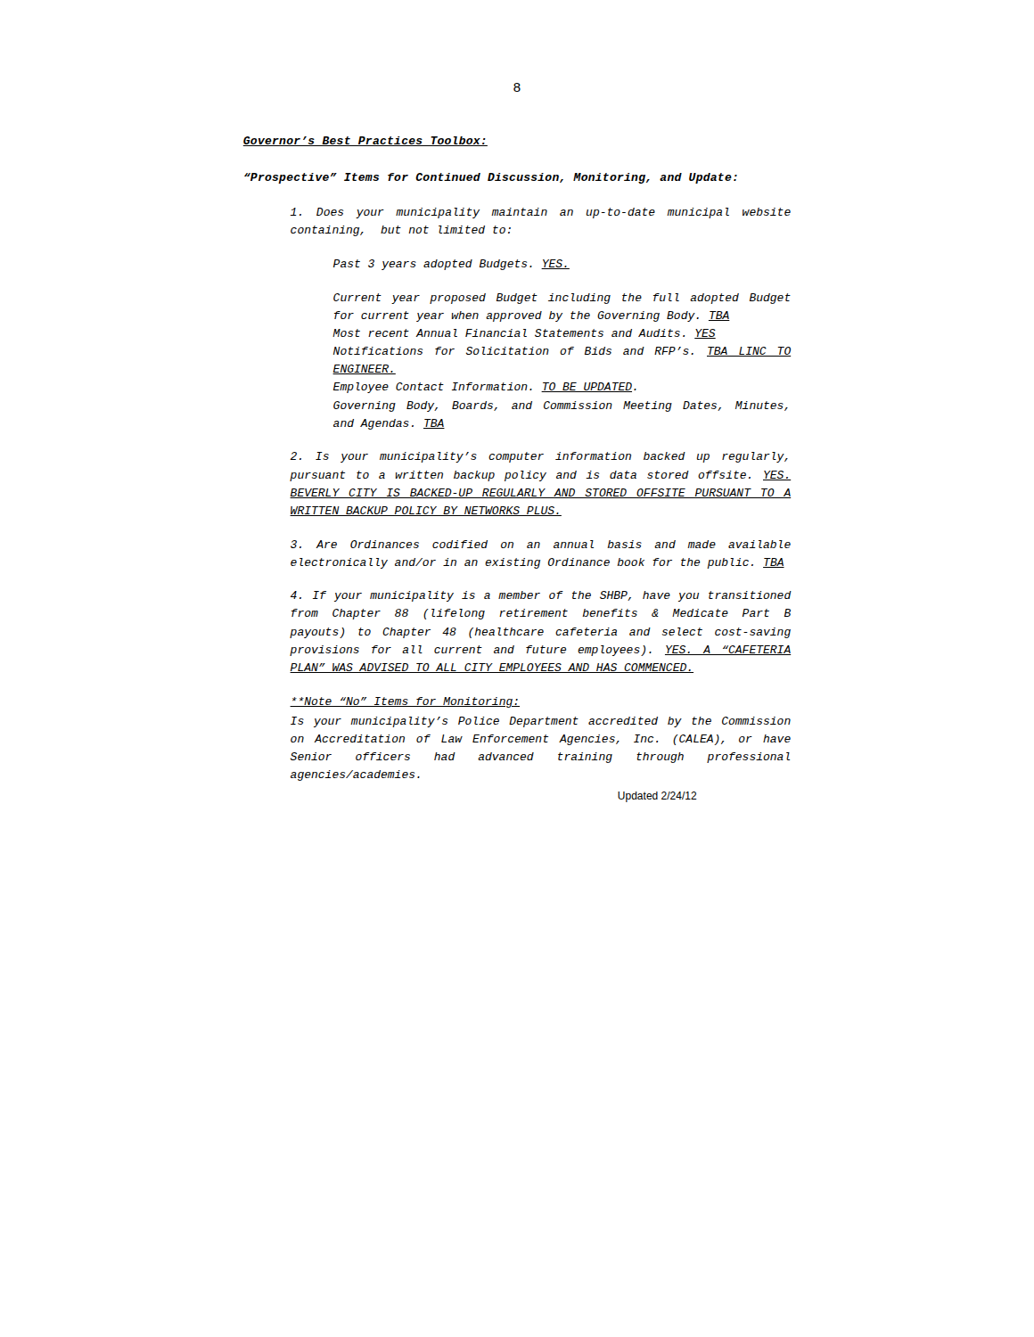8
Governor’s Best Practices Toolbox:
“Prospective” Items for Continued Discussion, Monitoring, and Update:
1. Does your municipality maintain an up-to-date municipal website containing, but not limited to:
Past 3 years adopted Budgets. YES.
Current year proposed Budget including the full adopted Budget for current year when approved by the Governing Body. TBA
Most recent Annual Financial Statements and Audits. YES
Notifications for Solicitation of Bids and RFP’s. TBA LINC TO ENGINEER.
Employee Contact Information. TO BE UPDATED.
Governing Body, Boards, and Commission Meeting Dates, Minutes, and Agendas. TBA
2. Is your municipality’s computer information backed up regularly, pursuant to a written backup policy and is data stored offsite. YES. BEVERLY CITY IS BACKED-UP REGULARLY AND STORED OFFSITE PURSUANT TO A WRITTEN BACKUP POLICY BY NETWORKS PLUS.
3. Are Ordinances codified on an annual basis and made available electronically and/or in an existing Ordinance book for the public. TBA
4. If your municipality is a member of the SHBP, have you transitioned from Chapter 88 (lifelong retirement benefits & Medicate Part B payouts) to Chapter 48 (healthcare cafeteria and select cost-saving provisions for all current and future employees). YES. A “CAFETERIA PLAN” WAS ADVISED TO ALL CITY EMPLOYEES AND HAS COMMENCED.
**Note “No” Items for Monitoring:
Is your municipality’s Police Department accredited by the Commission on Accreditation of Law Enforcement Agencies, Inc. (CALEA), or have Senior officers had advanced training through professional agencies/academies.
Updated 2/24/12